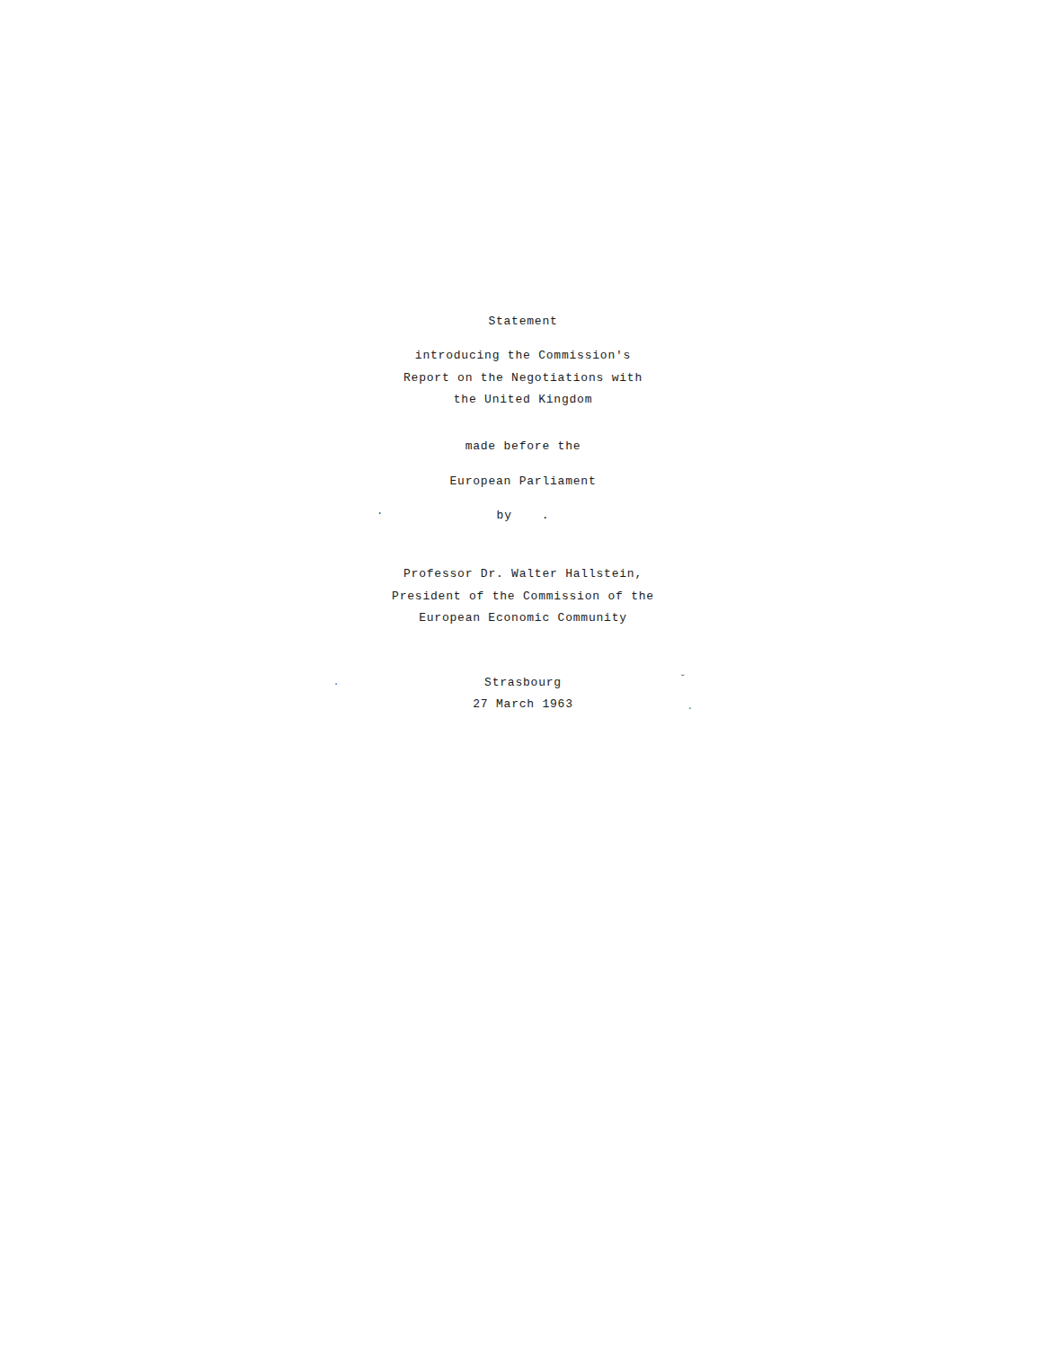Statement
introducing the Commission's
Report on the Negotiations with
the United Kingdom
made before the
European Parliament
.
by.
Professor Dr. Walter Hallstein,
President of the Commission of the
European Economic Community
ˇ .
Strasbourg
27 March 1963
.